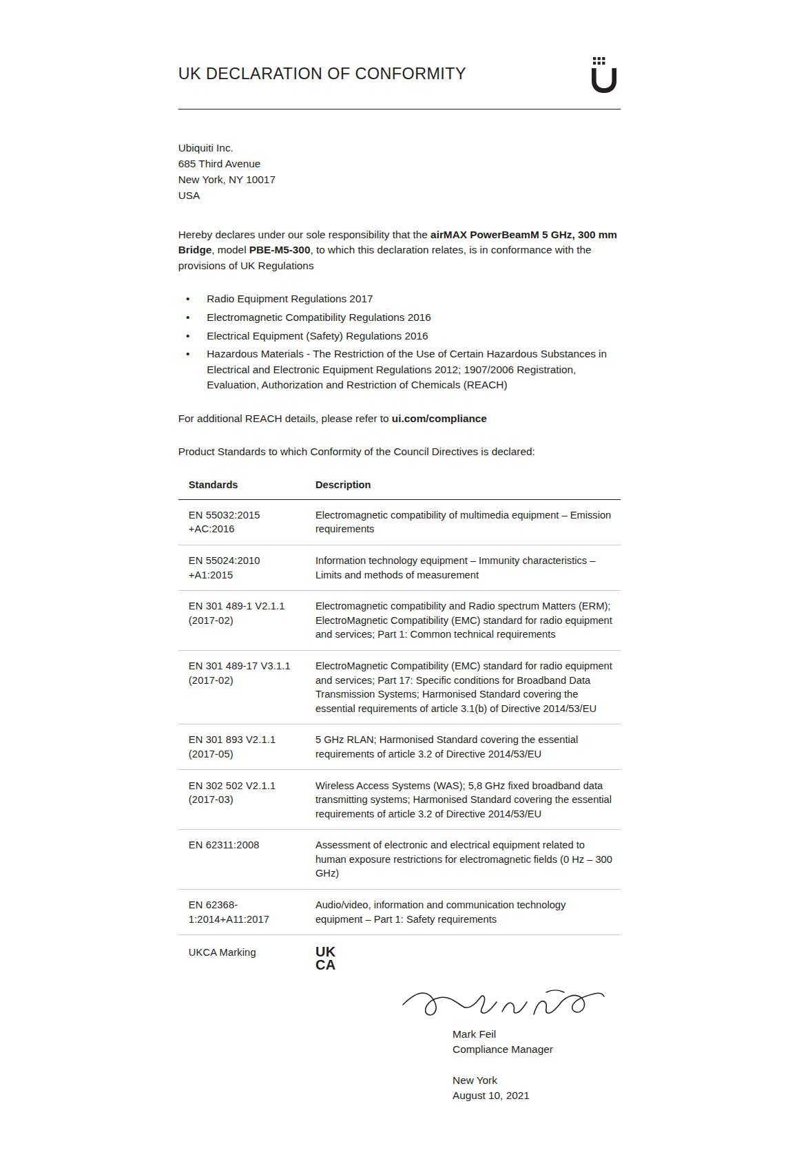UK DECLARATION OF CONFORMITY
Ubiquiti Inc.
685 Third Avenue
New York, NY 10017
USA
Hereby declares under our sole responsibility that the airMAX PowerBeamM 5 GHz, 300 mm Bridge, model PBE-M5-300, to which this declaration relates, is in conformance with the provisions of UK Regulations
Radio Equipment Regulations 2017
Electromagnetic Compatibility Regulations 2016
Electrical Equipment (Safety) Regulations 2016
Hazardous Materials - The Restriction of the Use of Certain Hazardous Substances in Electrical and Electronic Equipment Regulations 2012; 1907/2006 Registration, Evaluation, Authorization and Restriction of Chemicals (REACH)
For additional REACH details, please refer to ui.com/compliance
Product Standards to which Conformity of the Council Directives is declared:
| Standards | Description |
| --- | --- |
| EN 55032:2015 +AC:2016 | Electromagnetic compatibility of multimedia equipment – Emission requirements |
| EN 55024:2010 +A1:2015 | Information technology equipment – Immunity characteristics – Limits and methods of measurement |
| EN 301 489-1 V2.1.1 (2017-02) | Electromagnetic compatibility and Radio spectrum Matters (ERM); ElectroMagnetic Compatibility (EMC) standard for radio equipment and services; Part 1: Common technical requirements |
| EN 301 489-17 V3.1.1 (2017-02) | ElectroMagnetic Compatibility (EMC) standard for radio equipment and services; Part 17: Specific conditions for Broadband Data Transmission Systems; Harmonised Standard covering the essential requirements of article 3.1(b) of Directive 2014/53/EU |
| EN 301 893 V2.1.1 (2017-05) | 5 GHz RLAN; Harmonised Standard covering the essential requirements of article 3.2 of Directive 2014/53/EU |
| EN 302 502 V2.1.1 (2017-03) | Wireless Access Systems (WAS); 5,8 GHz fixed broadband data transmitting systems; Harmonised Standard covering the essential requirements of article 3.2 of Directive 2014/53/EU |
| EN 62311:2008 | Assessment of electronic and electrical equipment related to human exposure restrictions for electromagnetic fields (0 Hz – 300 GHz) |
| EN 62368-1:2014+A11:2017 | Audio/video, information and communication technology equipment – Part 1: Safety requirements |
| UKCA Marking | UK CA |
Mark Feil
Compliance Manager
New York
August 10, 2021